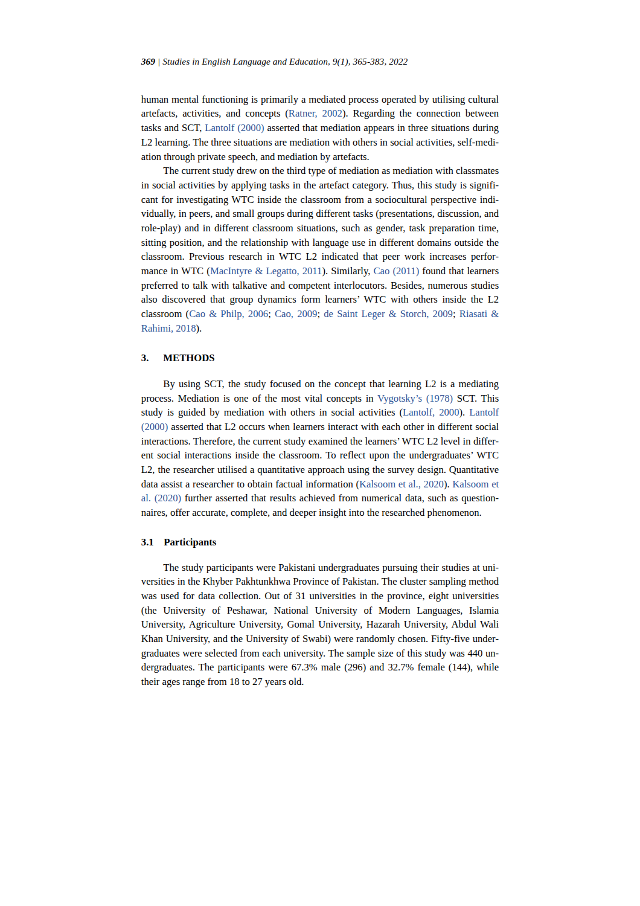369 | Studies in English Language and Education, 9(1), 365-383, 2022
human mental functioning is primarily a mediated process operated by utilising cultural artefacts, activities, and concepts (Ratner, 2002). Regarding the connection between tasks and SCT, Lantolf (2000) asserted that mediation appears in three situations during L2 learning. The three situations are mediation with others in social activities, self-mediation through private speech, and mediation by artefacts.
The current study drew on the third type of mediation as mediation with classmates in social activities by applying tasks in the artefact category. Thus, this study is significant for investigating WTC inside the classroom from a sociocultural perspective individually, in peers, and small groups during different tasks (presentations, discussion, and role-play) and in different classroom situations, such as gender, task preparation time, sitting position, and the relationship with language use in different domains outside the classroom. Previous research in WTC L2 indicated that peer work increases performance in WTC (MacIntyre & Legatto, 2011). Similarly, Cao (2011) found that learners preferred to talk with talkative and competent interlocutors. Besides, numerous studies also discovered that group dynamics form learners’ WTC with others inside the L2 classroom (Cao & Philp, 2006; Cao, 2009; de Saint Leger & Storch, 2009; Riasati & Rahimi, 2018).
3. METHODS
By using SCT, the study focused on the concept that learning L2 is a mediating process. Mediation is one of the most vital concepts in Vygotsky’s (1978) SCT. This study is guided by mediation with others in social activities (Lantolf, 2000). Lantolf (2000) asserted that L2 occurs when learners interact with each other in different social interactions. Therefore, the current study examined the learners’ WTC L2 level in different social interactions inside the classroom. To reflect upon the undergraduates’ WTC L2, the researcher utilised a quantitative approach using the survey design. Quantitative data assist a researcher to obtain factual information (Kalsoom et al., 2020). Kalsoom et al. (2020) further asserted that results achieved from numerical data, such as questionnaires, offer accurate, complete, and deeper insight into the researched phenomenon.
3.1 Participants
The study participants were Pakistani undergraduates pursuing their studies at universities in the Khyber Pakhtunkhwa Province of Pakistan. The cluster sampling method was used for data collection. Out of 31 universities in the province, eight universities (the University of Peshawar, National University of Modern Languages, Islamia University, Agriculture University, Gomal University, Hazarah University, Abdul Wali Khan University, and the University of Swabi) were randomly chosen. Fifty-five undergraduates were selected from each university. The sample size of this study was 440 undergraduates. The participants were 67.3% male (296) and 32.7% female (144), while their ages range from 18 to 27 years old.